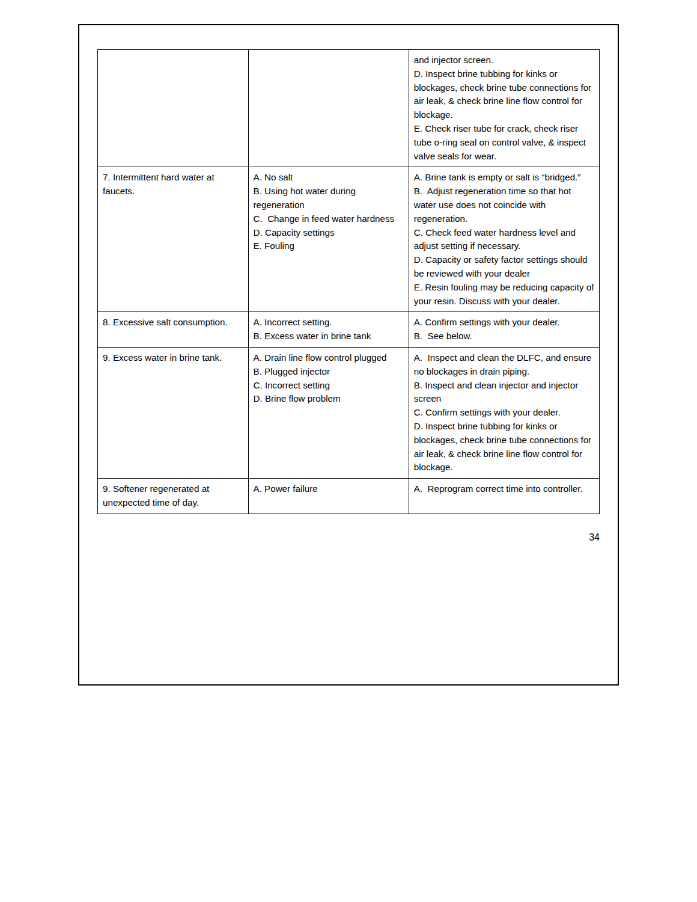| | | and injector screen. D. Inspect brine tubbing for kinks or blockages, check brine tube connections for air leak, & check brine line flow control for blockage. E. Check riser tube for crack, check riser tube o-ring seal on control valve, & inspect valve seals for wear. |
| 7. Intermittent hard water at faucets. | A. No salt B. Using hot water during regeneration C. Change in feed water hardness D. Capacity settings E. Fouling | A. Brine tank is empty or salt is “bridged.” B. Adjust regeneration time so that hot water use does not coincide with regeneration. C. Check feed water hardness level and adjust setting if necessary. D. Capacity or safety factor settings should be reviewed with your dealer E. Resin fouling may be reducing capacity of your resin. Discuss with your dealer. |
| 8. Excessive salt consumption. | A. Incorrect setting. B. Excess water in brine tank | A. Confirm settings with your dealer. B. See below. |
| 9. Excess water in brine tank. | A. Drain line flow control plugged B. Plugged injector C. Incorrect setting D. Brine flow problem | A. Inspect and clean the DLFC, and ensure no blockages in drain piping. B. Inspect and clean injector and injector screen C. Confirm settings with your dealer. D. Inspect brine tubbing for kinks or blockages, check brine tube connections for air leak, & check brine line flow control for blockage. |
| 9. Softener regenerated at unexpected time of day. | A. Power failure | A. Reprogram correct time into controller. |
34